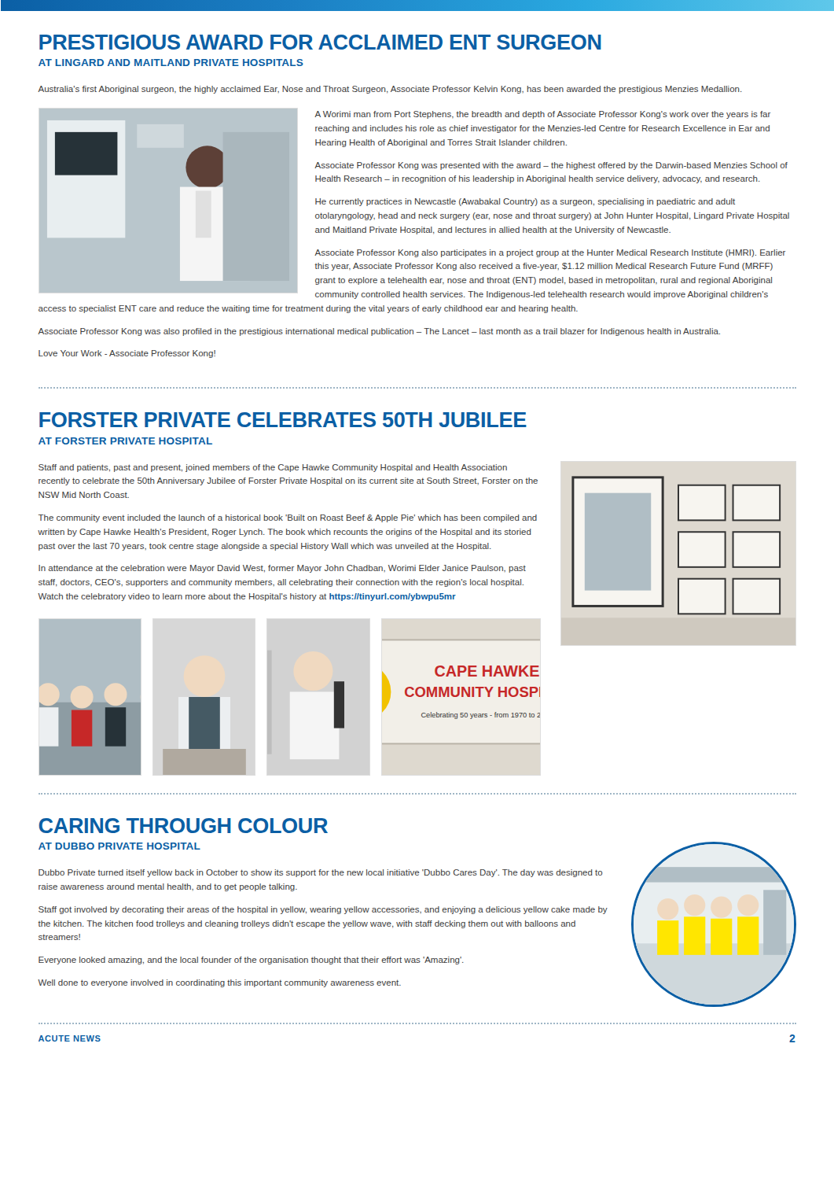Prestigious award for acclaimed ENT surgeon
At Lingard and Maitland Private Hospitals
Australia's first Aboriginal surgeon, the highly acclaimed Ear, Nose and Throat Surgeon, Associate Professor Kelvin Kong, has been awarded the prestigious Menzies Medallion.
A Worimi man from Port Stephens, the breadth and depth of Associate Professor Kong's work over the years is far reaching and includes his role as chief investigator for the Menzies-led Centre for Research Excellence in Ear and Hearing Health of Aboriginal and Torres Strait Islander children.
Associate Professor Kong was presented with the award – the highest offered by the Darwin-based Menzies School of Health Research – in recognition of his leadership in Aboriginal health service delivery, advocacy, and research.
He currently practices in Newcastle (Awabakal Country) as a surgeon, specialising in paediatric and adult otolaryngology, head and neck surgery (ear, nose and throat surgery) at John Hunter Hospital, Lingard Private Hospital and Maitland Private Hospital, and lectures in allied health at the University of Newcastle.
Associate Professor Kong also participates in a project group at the Hunter Medical Research Institute (HMRI). Earlier this year, Associate Professor Kong also received a five-year, $1.12 million Medical Research Future Fund (MRFF) grant to explore a telehealth ear, nose and throat (ENT) model, based in metropolitan, rural and regional Aboriginal community controlled health services. The Indigenous-led telehealth research would improve Aboriginal children's access to specialist ENT care and reduce the waiting time for treatment during the vital years of early childhood ear and hearing health.
Associate Professor Kong was also profiled in the prestigious international medical publication – The Lancet – last month as a trail blazer for Indigenous health in Australia.
Love Your Work - Associate Professor Kong!
Forster Private celebrates 50th Jubilee
At Forster Private Hospital
Staff and patients, past and present, joined members of the Cape Hawke Community Hospital and Health Association recently to celebrate the 50th Anniversary Jubilee of Forster Private Hospital on its current site at South Street, Forster on the NSW Mid North Coast.
The community event included the launch of a historical book 'Built on Roast Beef & Apple Pie' which has been compiled and written by Cape Hawke Health's President, Roger Lynch. The book which recounts the origins of the Hospital and its storied past over the last 70 years, took centre stage alongside a special History Wall which was unveiled at the Hospital.
In attendance at the celebration were Mayor David West, former Mayor John Chadban, Worimi Elder Janice Paulson, past staff, doctors, CEO's, supporters and community members, all celebrating their connection with the region's local hospital. Watch the celebratory video to learn more about the Hospital's history at https://tinyurl.com/ybwpu5mr
Caring through colour
At Dubbo Private Hospital
Dubbo Private turned itself yellow back in October to show its support for the new local initiative 'Dubbo Cares Day'. The day was designed to raise awareness around mental health, and to get people talking.
Staff got involved by decorating their areas of the hospital in yellow, wearing yellow accessories, and enjoying a delicious yellow cake made by the kitchen. The kitchen food trolleys and cleaning trolleys didn't escape the yellow wave, with staff decking them out with balloons and streamers!
Everyone looked amazing, and the local founder of the organisation thought that their effort was 'Amazing'.
Well done to everyone involved in coordinating this important community awareness event.
ACUTE NEWS 2